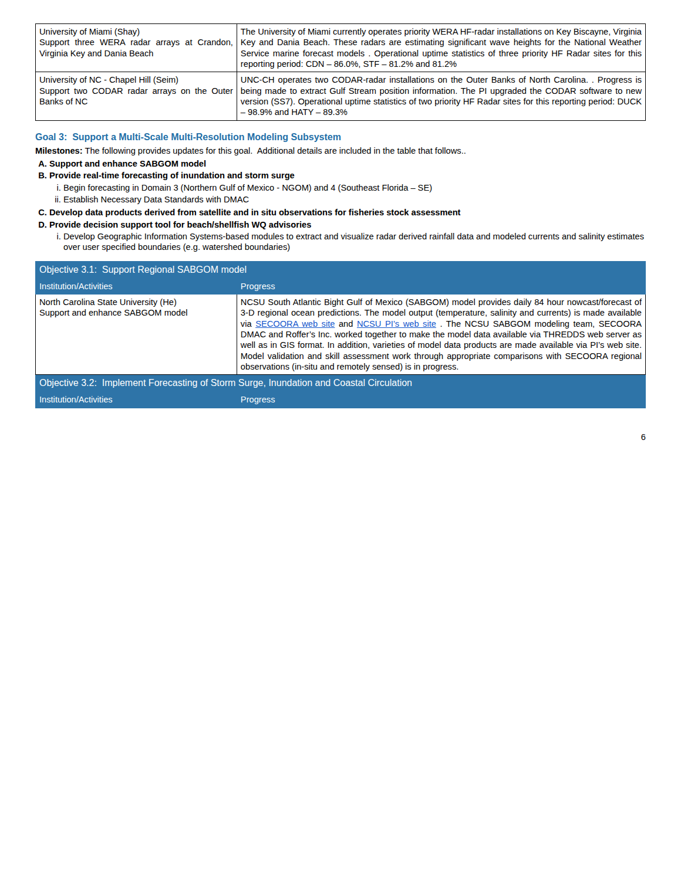| University of Miami (Shay) Support three WERA radar arrays at Crandon, Virginia Key and Dania Beach | The University of Miami currently operates priority WERA HF-radar installations on Key Biscayne, Virginia Key and Dania Beach. These radars are estimating significant wave heights for the National Weather Service marine forecast models . Operational uptime statistics of three priority HF Radar sites for this reporting period: CDN – 86.0%, STF – 81.2% and 81.2% |
| University of NC - Chapel Hill (Seim) Support two CODAR radar arrays on the Outer Banks of NC | UNC-CH operates two CODAR-radar installations on the Outer Banks of North Carolina. . Progress is being made to extract Gulf Stream position information. The PI upgraded the CODAR software to new version (SS7). Operational uptime statistics of two priority HF Radar sites for this reporting period: DUCK – 98.9% and HATY – 89.3% |
Goal 3: Support a Multi-Scale Multi-Resolution Modeling Subsystem
Milestones: The following provides updates for this goal. Additional details are included in the table that follows..
Support and enhance SABGOM model
Provide real-time forecasting of inundation and storm surge
Begin forecasting in Domain 3 (Northern Gulf of Mexico - NGOM) and 4 (Southeast Florida – SE)
Establish Necessary Data Standards with DMAC
Develop data products derived from satellite and in situ observations for fisheries stock assessment
Provide decision support tool for beach/shellfish WQ advisories
Develop Geographic Information Systems-based modules to extract and visualize radar derived rainfall data and modeled currents and salinity estimates over user specified boundaries (e.g. watershed boundaries)
| Objective 3.1: Support Regional SABGOM model |
| Institution/Activities | Progress |
| North Carolina State University (He) Support and enhance SABGOM model | NCSU South Atlantic Bight Gulf of Mexico (SABGOM) model provides daily 84 hour nowcast/forecast of 3-D regional ocean predictions. The model output (temperature, salinity and currents) is made available via SECOORA web site and NCSU PI’s web site . The NCSU SABGOM modeling team, SECOORA DMAC and Roffer’s Inc. worked together to make the model data available via THREDDS web server as well as in GIS format. In addition, varieties of model data products are made available via PI’s web site. Model validation and skill assessment work through appropriate comparisons with SECOORA regional observations (in-situ and remotely sensed) is in progress. |
| Objective 3.2: Implement Forecasting of Storm Surge, Inundation and Coastal Circulation |
| Institution/Activities | Progress |
6